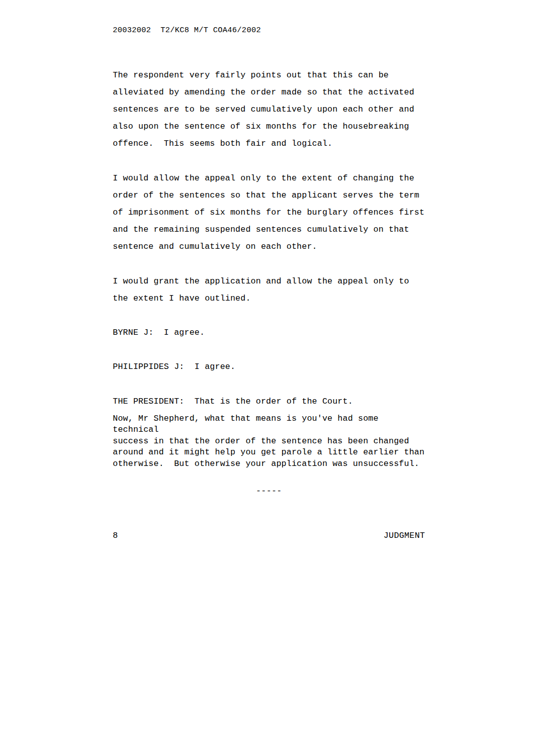20032002 T2/KC8 M/T COA46/2002
The respondent very fairly points out that this can be alleviated by amending the order made so that the activated sentences are to be served cumulatively upon each other and also upon the sentence of six months for the housebreaking offence. This seems both fair and logical.
I would allow the appeal only to the extent of changing the order of the sentences so that the applicant serves the term of imprisonment of six months for the burglary offences first and the remaining suspended sentences cumulatively on that sentence and cumulatively on each other.
I would grant the application and allow the appeal only to the extent I have outlined.
BYRNE J: I agree.
PHILIPPIDES J: I agree.
THE PRESIDENT: That is the order of the Court.
Now, Mr Shepherd, what that means is you've had some technical
success in that the order of the sentence has been changed
around and it might help you get parole a little earlier than
otherwise. But otherwise your application was unsuccessful.
-----
8 JUDGMENT